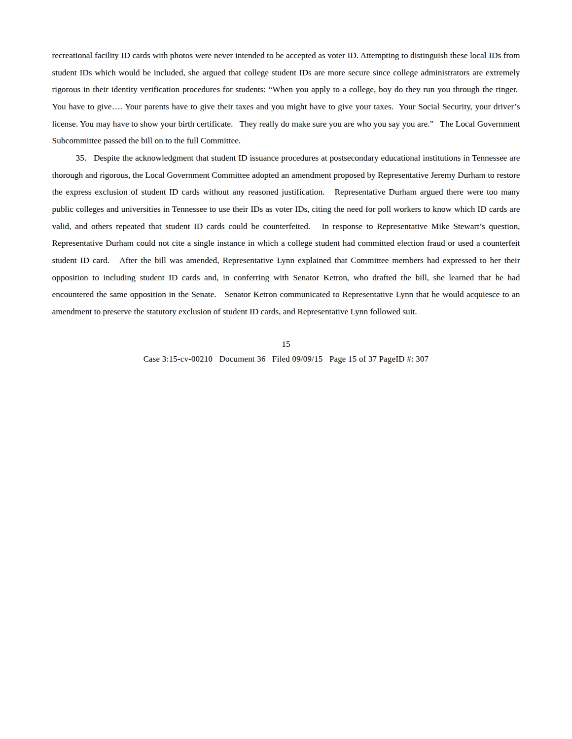recreational facility ID cards with photos were never intended to be accepted as voter ID. Attempting to distinguish these local IDs from student IDs which would be included, she argued that college student IDs are more secure since college administrators are extremely rigorous in their identity verification procedures for students: “When you apply to a college, boy do they run you through the ringer. You have to give…. Your parents have to give their taxes and you might have to give your taxes. Your Social Security, your driver’s license. You may have to show your birth certificate. They really do make sure you are who you say you are.” The Local Government Subcommittee passed the bill on to the full Committee.
35. Despite the acknowledgment that student ID issuance procedures at postsecondary educational institutions in Tennessee are thorough and rigorous, the Local Government Committee adopted an amendment proposed by Representative Jeremy Durham to restore the express exclusion of student ID cards without any reasoned justification. Representative Durham argued there were too many public colleges and universities in Tennessee to use their IDs as voter IDs, citing the need for poll workers to know which ID cards are valid, and others repeated that student ID cards could be counterfeited. In response to Representative Mike Stewart’s question, Representative Durham could not cite a single instance in which a college student had committed election fraud or used a counterfeit student ID card. After the bill was amended, Representative Lynn explained that Committee members had expressed to her their opposition to including student ID cards and, in conferring with Senator Ketron, who drafted the bill, she learned that he had encountered the same opposition in the Senate. Senator Ketron communicated to Representative Lynn that he would acquiesce to an amendment to preserve the statutory exclusion of student ID cards, and Representative Lynn followed suit.
15
Case 3:15-cv-00210 Document 36 Filed 09/09/15 Page 15 of 37 PageID #: 307